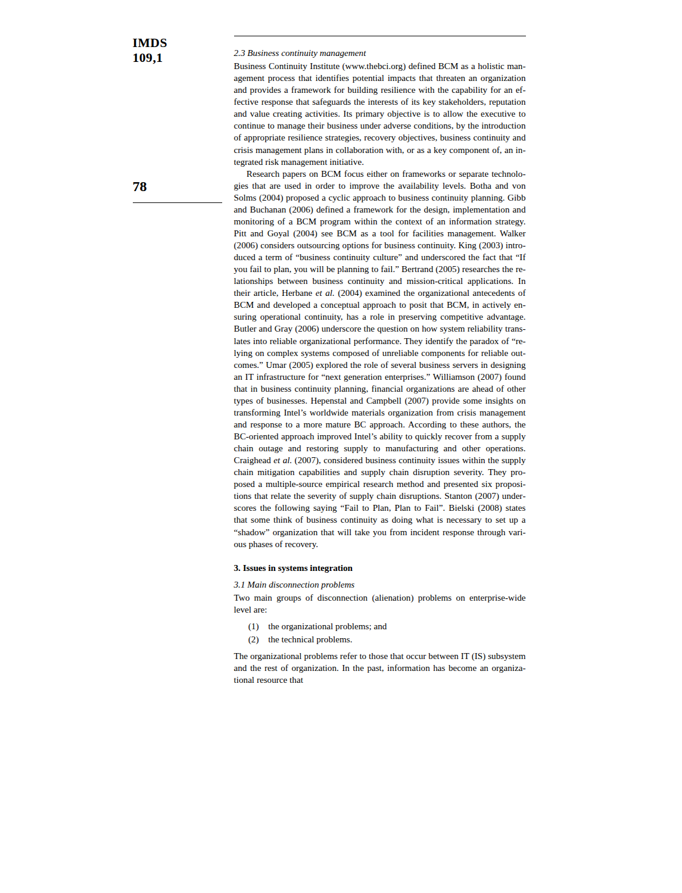IMDS
109,1
78
2.3 Business continuity management
Business Continuity Institute (www.thebci.org) defined BCM as a holistic management process that identifies potential impacts that threaten an organization and provides a framework for building resilience with the capability for an effective response that safeguards the interests of its key stakeholders, reputation and value creating activities. Its primary objective is to allow the executive to continue to manage their business under adverse conditions, by the introduction of appropriate resilience strategies, recovery objectives, business continuity and crisis management plans in collaboration with, or as a key component of, an integrated risk management initiative.
Research papers on BCM focus either on frameworks or separate technologies that are used in order to improve the availability levels. Botha and von Solms (2004) proposed a cyclic approach to business continuity planning. Gibb and Buchanan (2006) defined a framework for the design, implementation and monitoring of a BCM program within the context of an information strategy. Pitt and Goyal (2004) see BCM as a tool for facilities management. Walker (2006) considers outsourcing options for business continuity. King (2003) introduced a term of “business continuity culture” and underscored the fact that “If you fail to plan, you will be planning to fail.” Bertrand (2005) researches the relationships between business continuity and mission-critical applications. In their article, Herbane et al. (2004) examined the organizational antecedents of BCM and developed a conceptual approach to posit that BCM, in actively ensuring operational continuity, has a role in preserving competitive advantage. Butler and Gray (2006) underscore the question on how system reliability translates into reliable organizational performance. They identify the paradox of “relying on complex systems composed of unreliable components for reliable outcomes.” Umar (2005) explored the role of several business servers in designing an IT infrastructure for “next generation enterprises.” Williamson (2007) found that in business continuity planning, financial organizations are ahead of other types of businesses. Hepenstal and Campbell (2007) provide some insights on transforming Intel’s worldwide materials organization from crisis management and response to a more mature BC approach. According to these authors, the BC-oriented approach improved Intel’s ability to quickly recover from a supply chain outage and restoring supply to manufacturing and other operations. Craighead et al. (2007), considered business continuity issues within the supply chain mitigation capabilities and supply chain disruption severity. They proposed a multiple-source empirical research method and presented six propositions that relate the severity of supply chain disruptions. Stanton (2007) underscores the following saying “Fail to Plan, Plan to Fail”. Bielski (2008) states that some think of business continuity as doing what is necessary to set up a “shadow” organization that will take you from incident response through various phases of recovery.
3. Issues in systems integration
3.1 Main disconnection problems
Two main groups of disconnection (alienation) problems on enterprise-wide level are:
(1) the organizational problems; and
(2) the technical problems.
The organizational problems refer to those that occur between IT (IS) subsystem and the rest of organization. In the past, information has become an organizational resource that